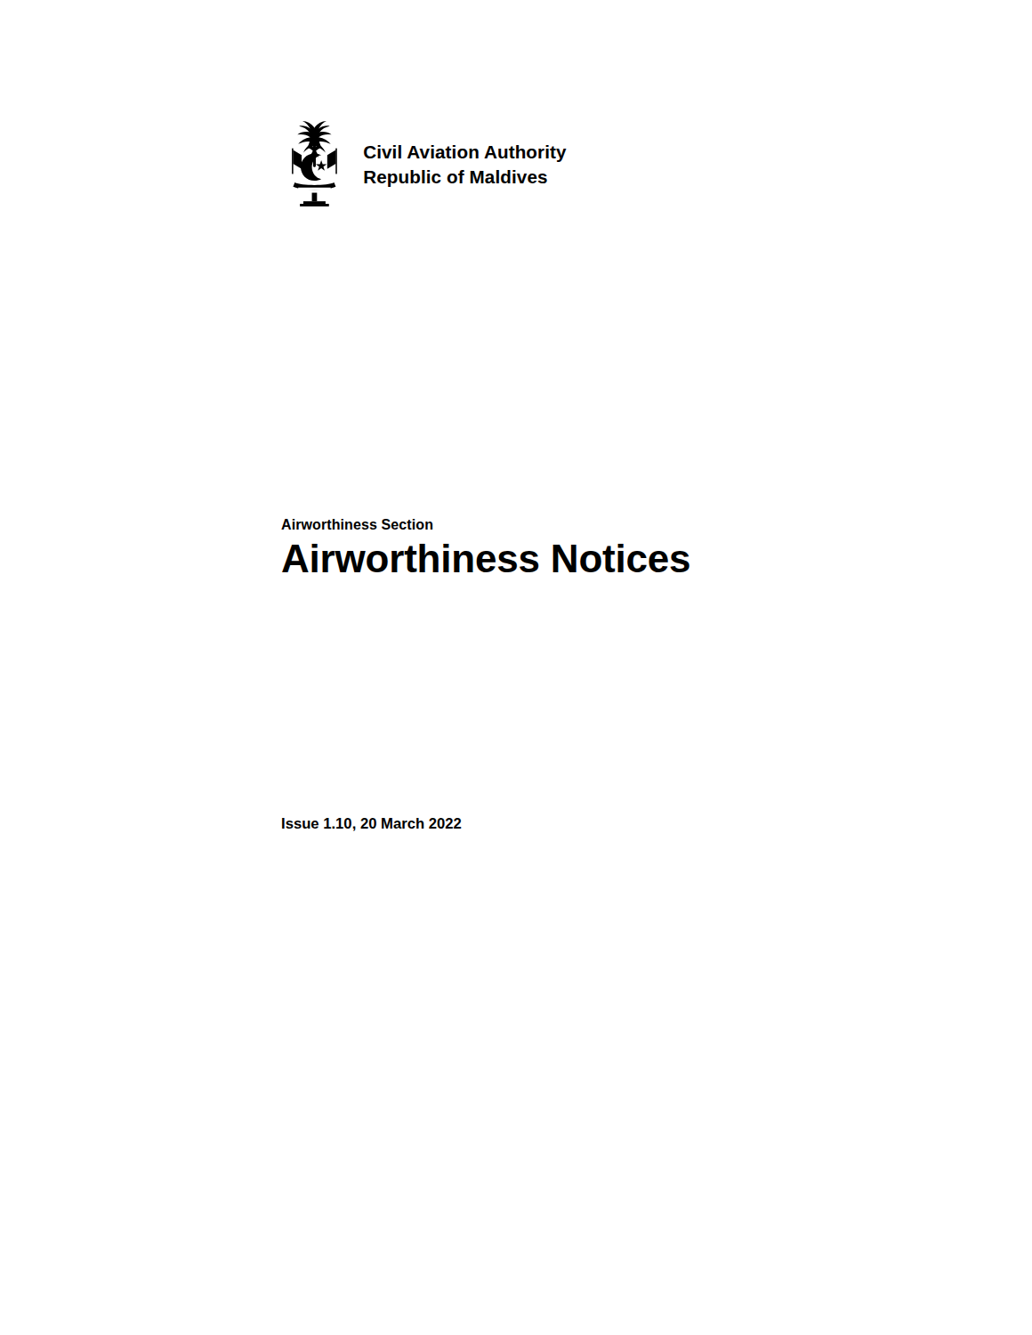Civil Aviation Authority
Republic of Maldives
Airworthiness Section
Airworthiness Notices
Issue 1.10, 20 March 2022